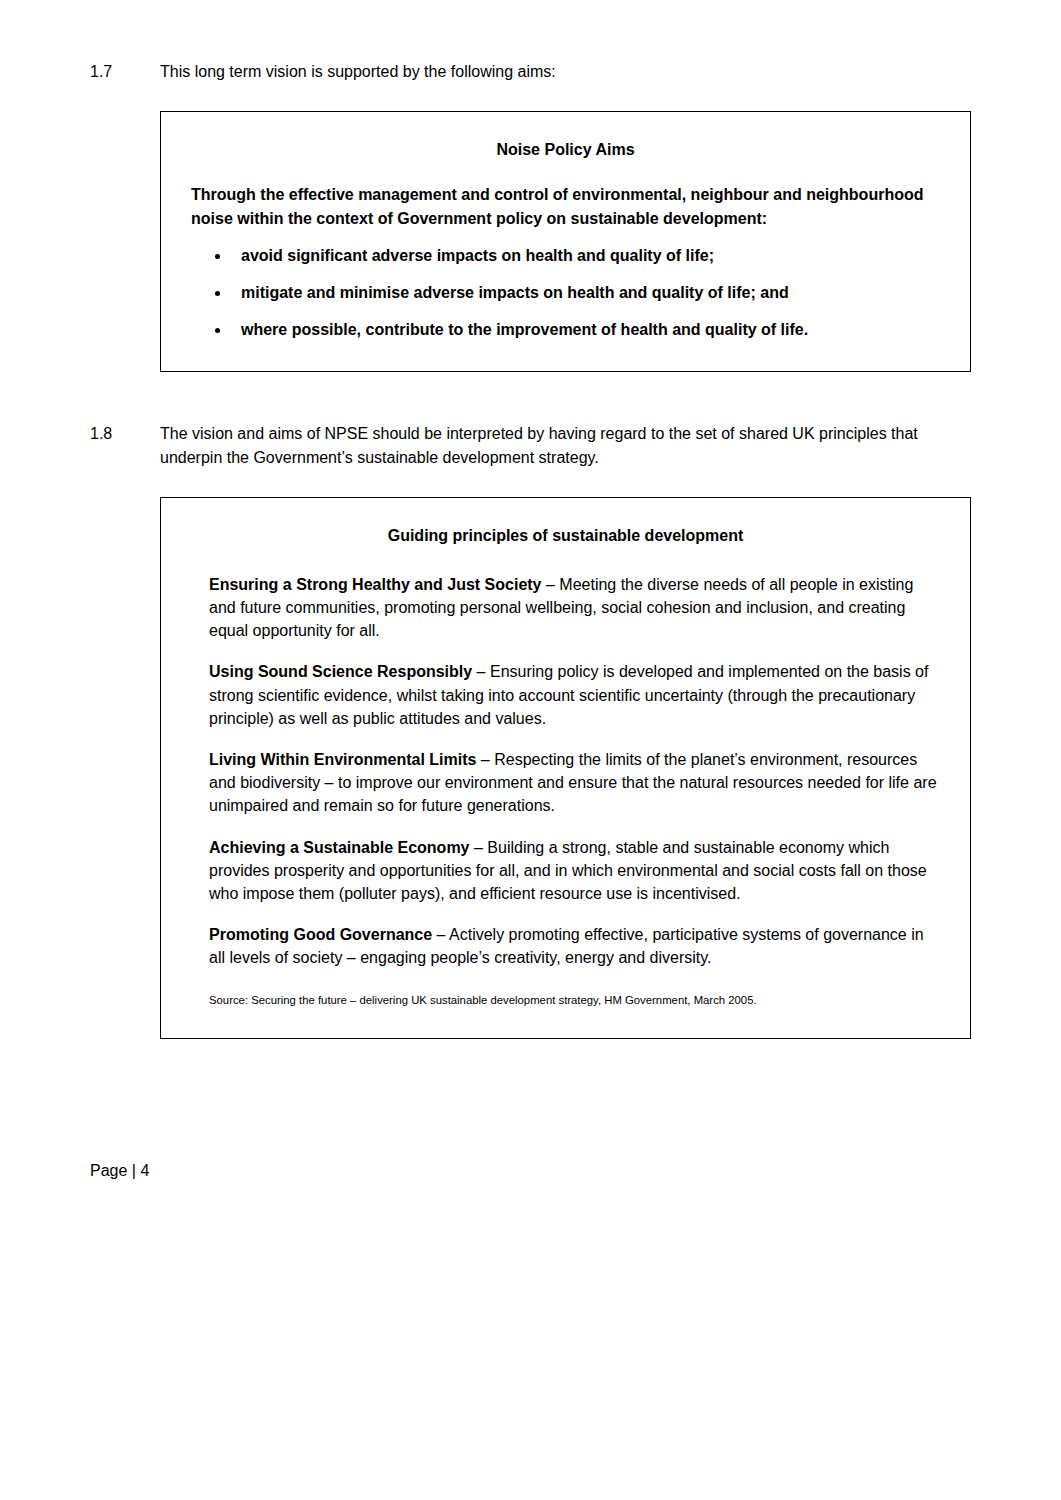1.7
This long term vision is supported by the following aims:
Noise Policy Aims
Through the effective management and control of environmental, neighbour and neighbourhood noise within the context of Government policy on sustainable development:
avoid significant adverse impacts on health and quality of life;
mitigate and minimise adverse impacts on health and quality of life; and
where possible, contribute to the improvement of health and quality of life.
1.8
The vision and aims of NPSE should be interpreted by having regard to the set of shared UK principles that underpin the Government’s sustainable development strategy.
Guiding principles of sustainable development
Ensuring a Strong Healthy and Just Society – Meeting the diverse needs of all people in existing and future communities, promoting personal wellbeing, social cohesion and inclusion, and creating equal opportunity for all.
Using Sound Science Responsibly – Ensuring policy is developed and implemented on the basis of strong scientific evidence, whilst taking into account scientific uncertainty (through the precautionary principle) as well as public attitudes and values.
Living Within Environmental Limits – Respecting the limits of the planet’s environment, resources and biodiversity – to improve our environment and ensure that the natural resources needed for life are unimpaired and remain so for future generations.
Achieving a Sustainable Economy – Building a strong, stable and sustainable economy which provides prosperity and opportunities for all, and in which environmental and social costs fall on those who impose them (polluter pays), and efficient resource use is incentivised.
Promoting Good Governance – Actively promoting effective, participative systems of governance in all levels of society – engaging people’s creativity, energy and diversity.
Source: Securing the future – delivering UK sustainable development strategy, HM Government, March 2005.
Page | 4